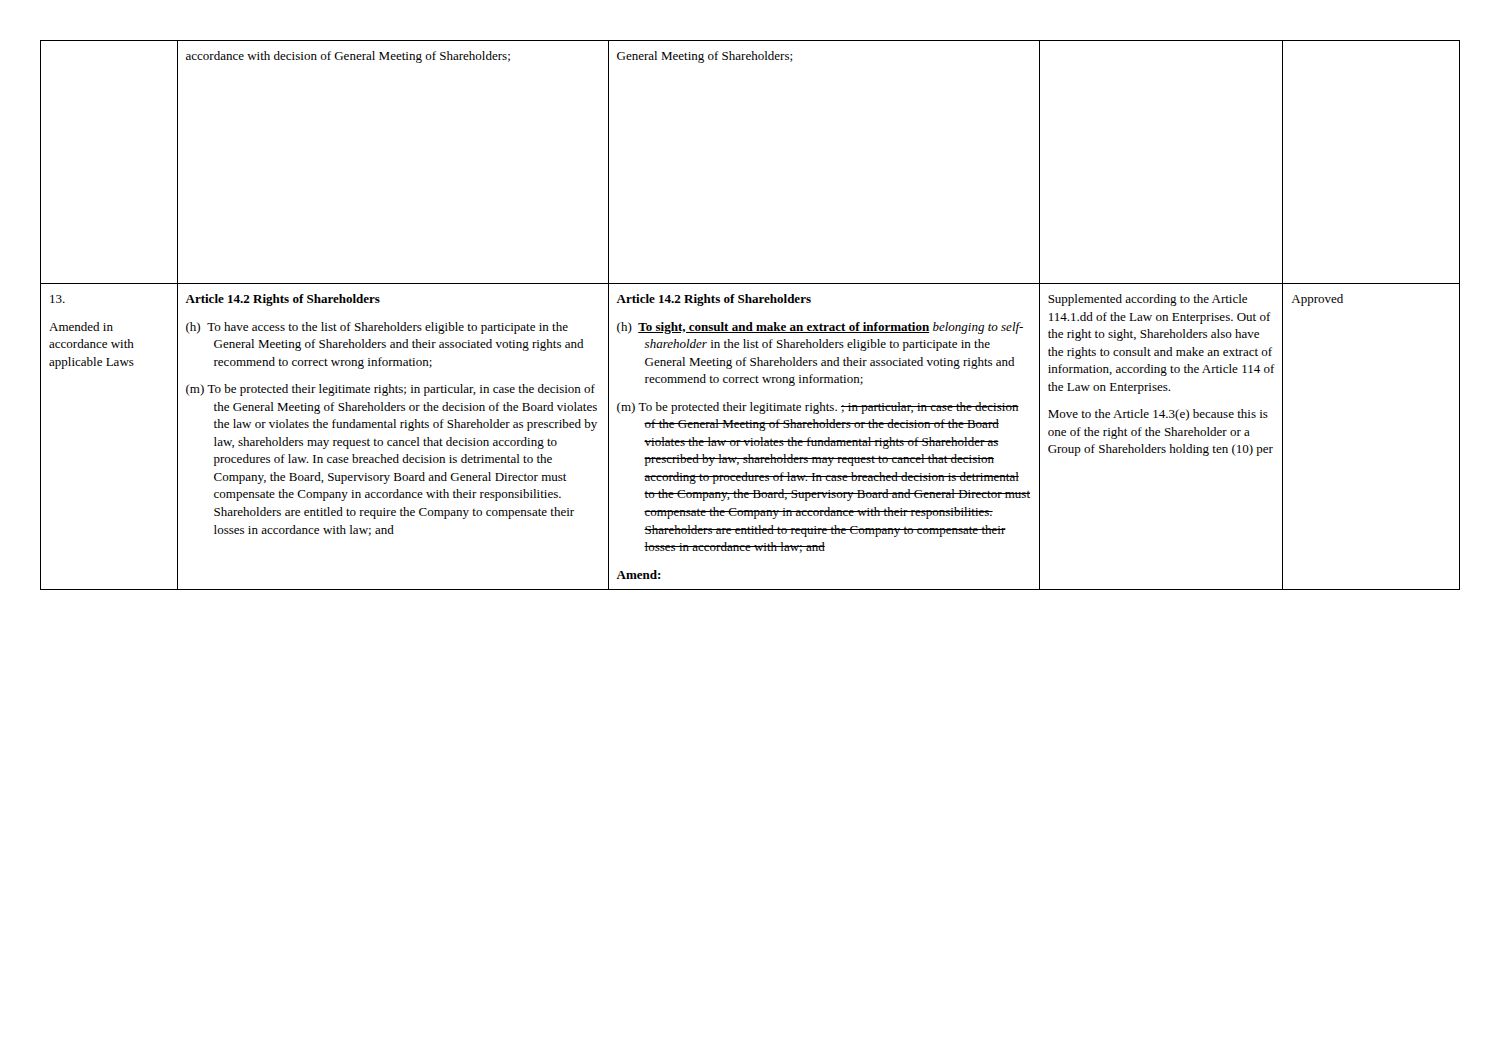| | accordance with decision of General Meeting of Shareholders; | General Meeting of Shareholders; | | |
| 13. Amended in accordance with applicable Laws | Article 14.2 Rights of Shareholders (h) To have access to the list of Shareholders eligible to participate in the General Meeting of Shareholders and their associated voting rights and recommend to correct wrong information; (m) To be protected their legitimate rights; in particular, in case the decision of the General Meeting of Shareholders or the decision of the Board violates the law or violates the fundamental rights of Shareholder as prescribed by law, shareholders may request to cancel that decision according to procedures of law. In case breached decision is detrimental to the Company, the Board, Supervisory Board and General Director must compensate the Company in accordance with their responsibilities. Shareholders are entitled to require the Company to compensate their losses in accordance with law; and | Article 14.2 Rights of Shareholders (h) To sight, consult and make an extract of information belonging to self-shareholder in the list of Shareholders eligible to participate in the General Meeting of Shareholders and their associated voting rights and recommend to correct wrong information; (m) To be protected their legitimate rights. ; in particular, in case the decision of the General Meeting of Shareholders or the decision of the Board violates the law or violates the fundamental rights of Shareholder as prescribed by law, shareholders may request to cancel that decision according to procedures of law. In case breached decision is detrimental to the Company, the Board, Supervisory Board and General Director must compensate the Company in accordance with their responsibilities. Shareholders are entitled to require the Company to compensate their losses in accordance with law; and Amend: | Supplemented according to the Article 114.1.dd of the Law on Enterprises. Out of the right to sight, Shareholders also have the rights to consult and make an extract of information, according to the Article 114 of the Law on Enterprises. Move to the Article 14.3(e) because this is one of the right of the Shareholder or a Group of Shareholders holding ten (10) per | Approved |